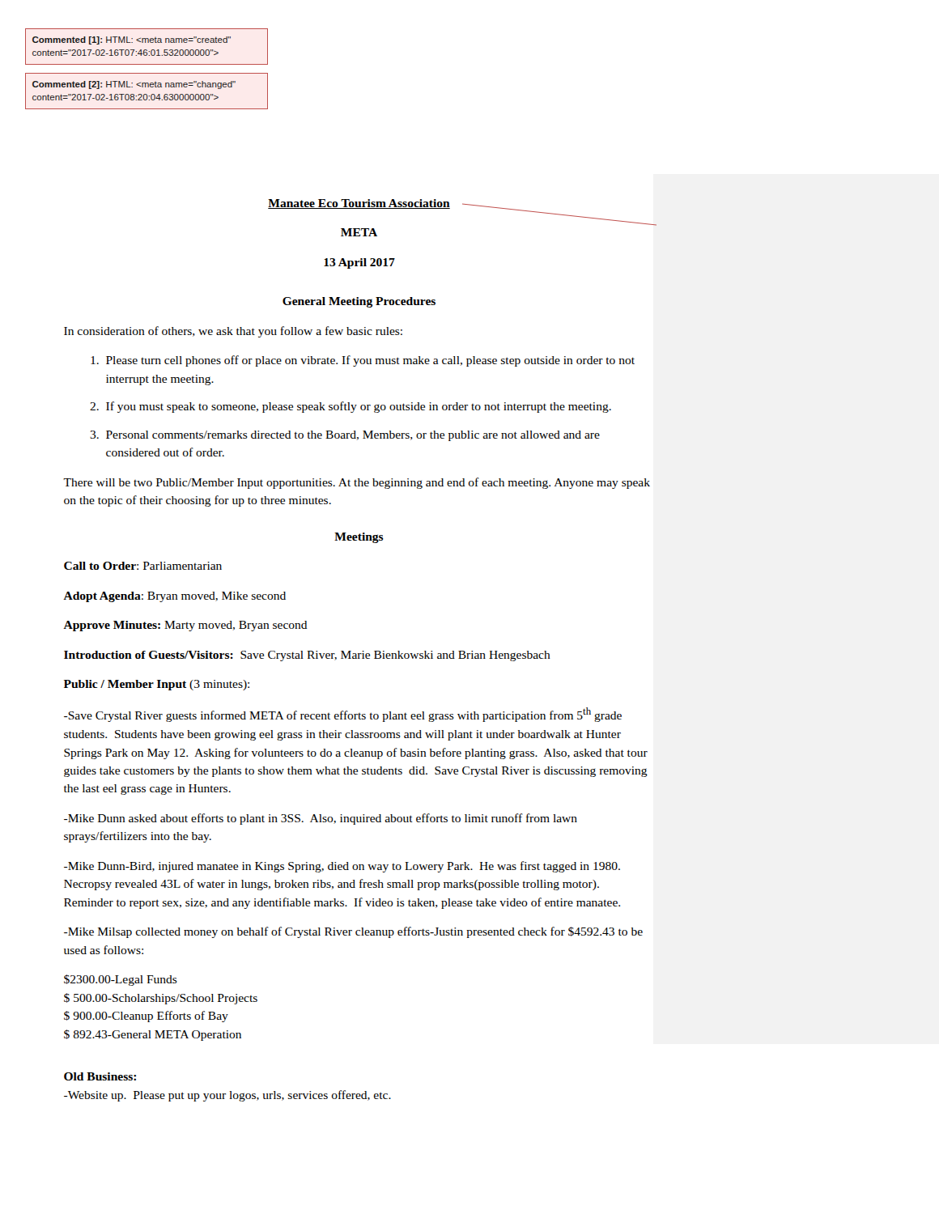Commented [1]: HTML: <meta name="created" content="2017-02-16T07:46:01.532000000">
Commented [2]: HTML: <meta name="changed" content="2017-02-16T08:20:04.630000000">
Manatee Eco Tourism Association
META
13 April 2017
General Meeting Procedures
In consideration of others, we ask that you follow a few basic rules:
Please turn cell phones off or place on vibrate. If you must make a call, please step outside in order to not interrupt the meeting.
If you must speak to someone, please speak softly or go outside in order to not interrupt the meeting.
Personal comments/remarks directed to the Board, Members, or the public are not allowed and are considered out of order.
There will be two Public/Member Input opportunities. At the beginning and end of each meeting. Anyone may speak on the topic of their choosing for up to three minutes.
Meetings
Call to Order: Parliamentarian
Adopt Agenda: Bryan moved, Mike second
Approve Minutes: Marty moved, Bryan second
Introduction of Guests/Visitors: Save Crystal River, Marie Bienkowski and Brian Hengesbach
Public / Member Input (3 minutes):
-Save Crystal River guests informed META of recent efforts to plant eel grass with participation from 5th grade students. Students have been growing eel grass in their classrooms and will plant it under boardwalk at Hunter Springs Park on May 12. Asking for volunteers to do a cleanup of basin before planting grass. Also, asked that tour guides take customers by the plants to show them what the students did. Save Crystal River is discussing removing the last eel grass cage in Hunters.
-Mike Dunn asked about efforts to plant in 3SS. Also, inquired about efforts to limit runoff from lawn sprays/fertilizers into the bay.
-Mike Dunn-Bird, injured manatee in Kings Spring, died on way to Lowery Park. He was first tagged in 1980. Necropsy revealed 43L of water in lungs, broken ribs, and fresh small prop marks(possible trolling motor). Reminder to report sex, size, and any identifiable marks. If video is taken, please take video of entire manatee.
-Mike Milsap collected money on behalf of Crystal River cleanup efforts-Justin presented check for $4592.43 to be used as follows:
$2300.00-Legal Funds
$ 500.00-Scholarships/School Projects
$ 900.00-Cleanup Efforts of Bay
$ 892.43-General META Operation
Old Business:
-Website up. Please put up your logos, urls, services offered, etc.